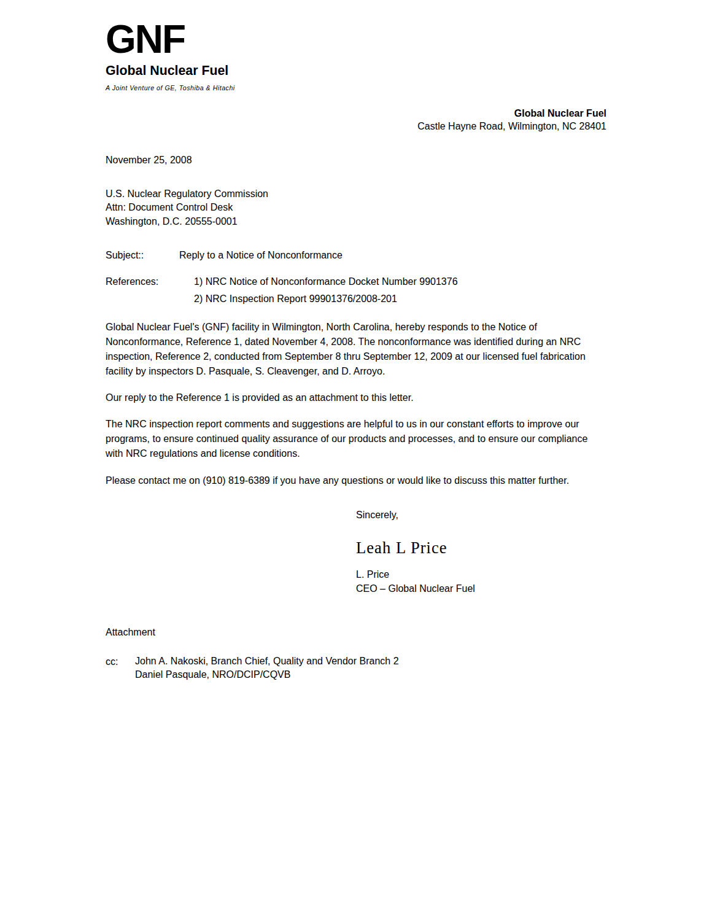GNF
Global Nuclear Fuel
A Joint Venture of GE, Toshiba & Hitachi
Global Nuclear Fuel
Castle Hayne Road, Wilmington, NC 28401
November 25, 2008
U.S. Nuclear Regulatory Commission
Attn: Document Control Desk
Washington, D.C. 20555-0001
Subject::
Reply to a Notice of Nonconformance
References:
1) NRC Notice of Nonconformance Docket Number 9901376
2) NRC Inspection Report 99901376/2008-201
Global Nuclear Fuel's (GNF) facility in Wilmington, North Carolina, hereby responds to the Notice of Nonconformance, Reference 1, dated November 4, 2008. The nonconformance was identified during an NRC inspection, Reference 2, conducted from September 8 thru September 12, 2009 at our licensed fuel fabrication facility by inspectors D. Pasquale, S. Cleavenger, and D. Arroyo.
Our reply to the Reference 1 is provided as an attachment to this letter.
The NRC inspection report comments and suggestions are helpful to us in our constant efforts to improve our programs, to ensure continued quality assurance of our products and processes, and to ensure our compliance with NRC regulations and license conditions.
Please contact me on (910) 819-6389 if you have any questions or would like to discuss this matter further.
Sincerely,
Leah L Price
L. Price
CEO – Global Nuclear Fuel
Attachment
cc:
John A. Nakoski, Branch Chief, Quality and Vendor Branch 2
Daniel Pasquale, NRO/DCIP/CQVB